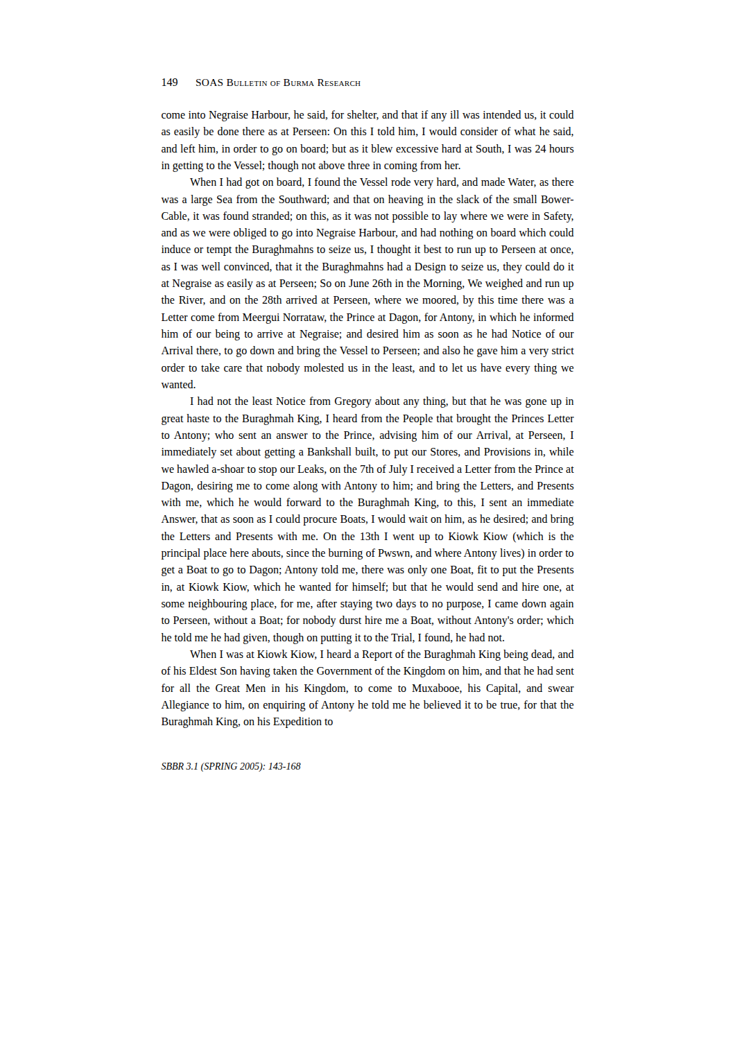149 SOAS Bulletin of Burma Research
come into Negraise Harbour, he said, for shelter, and that if any ill was intended us, it could as easily be done there as at Perseen: On this I told him, I would consider of what he said, and left him, in order to go on board; but as it blew excessive hard at South, I was 24 hours in getting to the Vessel; though not above three in coming from her.
When I had got on board, I found the Vessel rode very hard, and made Water, as there was a large Sea from the Southward; and that on heaving in the slack of the small Bower-Cable, it was found stranded; on this, as it was not possible to lay where we were in Safety, and as we were obliged to go into Negraise Harbour, and had nothing on board which could induce or tempt the Buraghmahns to seize us, I thought it best to run up to Perseen at once, as I was well convinced, that it the Buraghmahns had a Design to seize us, they could do it at Negraise as easily as at Perseen; So on June 26th in the Morning, We weighed and run up the River, and on the 28th arrived at Perseen, where we moored, by this time there was a Letter come from Meergui Norrataw, the Prince at Dagon, for Antony, in which he informed him of our being to arrive at Negraise; and desired him as soon as he had Notice of our Arrival there, to go down and bring the Vessel to Perseen; and also he gave him a very strict order to take care that nobody molested us in the least, and to let us have every thing we wanted.
I had not the least Notice from Gregory about any thing, but that he was gone up in great haste to the Buraghmah King, I heard from the People that brought the Princes Letter to Antony; who sent an answer to the Prince, advising him of our Arrival, at Perseen, I immediately set about getting a Bankshall built, to put our Stores, and Provisions in, while we hawled a-shoar to stop our Leaks, on the 7th of July I received a Letter from the Prince at Dagon, desiring me to come along with Antony to him; and bring the Letters, and Presents with me, which he would forward to the Buraghmah King, to this, I sent an immediate Answer, that as soon as I could procure Boats, I would wait on him, as he desired; and bring the Letters and Presents with me. On the 13th I went up to Kiowk Kiow (which is the principal place here abouts, since the burning of Pwswn, and where Antony lives) in order to get a Boat to go to Dagon; Antony told me, there was only one Boat, fit to put the Presents in, at Kiowk Kiow, which he wanted for himself; but that he would send and hire one, at some neighbouring place, for me, after staying two days to no purpose, I came down again to Perseen, without a Boat; for nobody durst hire me a Boat, without Antony's order; which he told me he had given, though on putting it to the Trial, I found, he had not.
When I was at Kiowk Kiow, I heard a Report of the Buraghmah King being dead, and of his Eldest Son having taken the Government of the Kingdom on him, and that he had sent for all the Great Men in his Kingdom, to come to Muxabooe, his Capital, and swear Allegiance to him, on enquiring of Antony he told me he believed it to be true, for that the Buraghmah King, on his Expedition to
SBBR 3.1 (SPRING 2005): 143-168